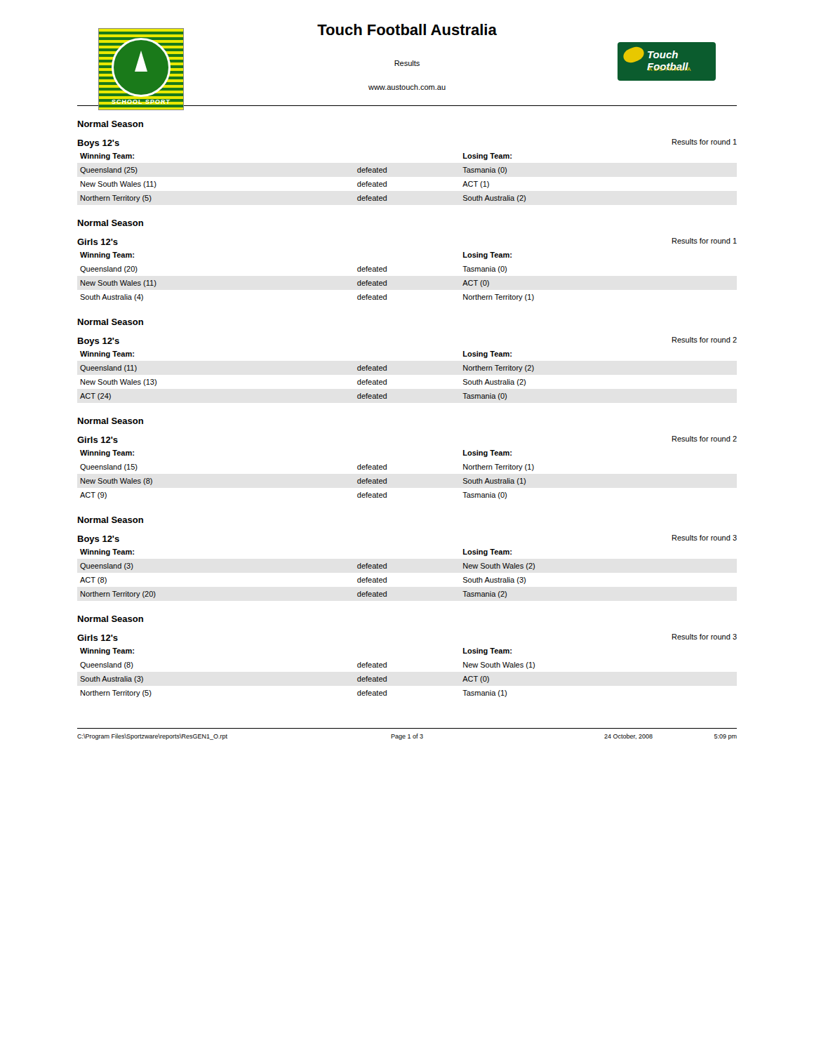SCHOOL SPORT
Touch Football
AUSTRALIA
Touch Football Australia
Results
www.austouch.com.au
Normal Season
Boys 12's Results for round 1
| Winning Team: | | Losing Team: |
| --- | --- | --- |
| Queensland (25) | defeated | Tasmania (0) |
| New South Wales (11) | defeated | ACT (1) |
| Northern Territory (5) | defeated | South Australia (2) |
Normal Season
Girls 12's Results for round 1
| Winning Team: | | Losing Team: |
| --- | --- | --- |
| Queensland (20) | defeated | Tasmania (0) |
| New South Wales (11) | defeated | ACT (0) |
| South Australia (4) | defeated | Northern Territory (1) |
Normal Season
Boys 12's Results for round 2
| Winning Team: | | Losing Team: |
| --- | --- | --- |
| Queensland (11) | defeated | Northern Territory (2) |
| New South Wales (13) | defeated | South Australia (2) |
| ACT (24) | defeated | Tasmania (0) |
Normal Season
Girls 12's Results for round 2
| Winning Team: | | Losing Team: |
| --- | --- | --- |
| Queensland (15) | defeated | Northern Territory (1) |
| New South Wales (8) | defeated | South Australia (1) |
| ACT (9) | defeated | Tasmania (0) |
Normal Season
Boys 12's Results for round 3
| Winning Team: | | Losing Team: |
| --- | --- | --- |
| Queensland (3) | defeated | New South Wales (2) |
| ACT (8) | defeated | South Australia (3) |
| Northern Territory (20) | defeated | Tasmania (2) |
Normal Season
Girls 12's Results for round 3
| Winning Team: | | Losing Team: |
| --- | --- | --- |
| Queensland (8) | defeated | New South Wales (1) |
| South Australia (3) | defeated | ACT (0) |
| Northern Territory (5) | defeated | Tasmania (1) |
C:\Program Files\Sportzware\reports\ResGEN1_O.rpt Page 1 of 3 24 October, 2008 5:09 pm